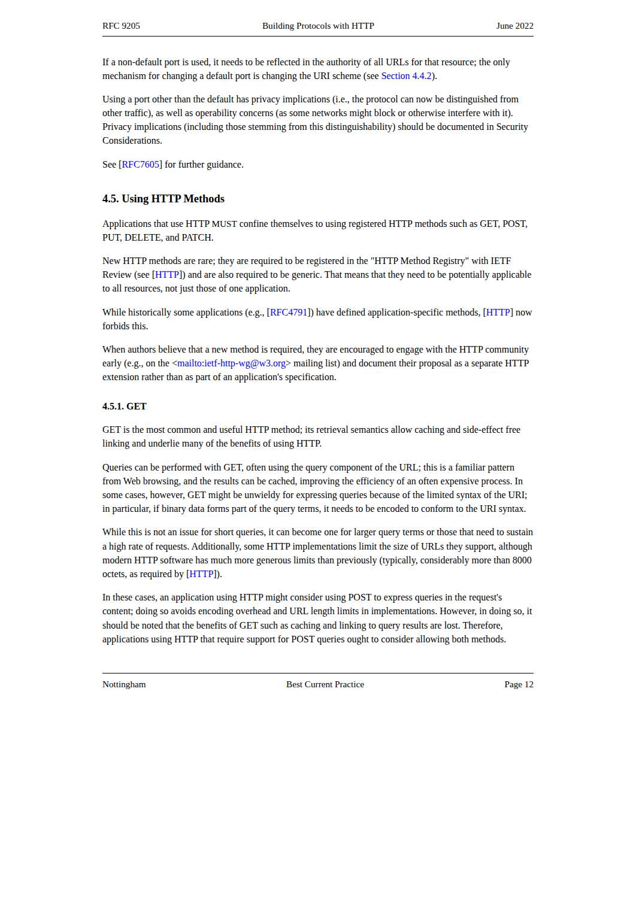RFC 9205 Building Protocols with HTTP June 2022
If a non-default port is used, it needs to be reflected in the authority of all URLs for that resource; the only mechanism for changing a default port is changing the URI scheme (see Section 4.4.2).
Using a port other than the default has privacy implications (i.e., the protocol can now be distinguished from other traffic), as well as operability concerns (as some networks might block or otherwise interfere with it). Privacy implications (including those stemming from this distinguishability) should be documented in Security Considerations.
See [RFC7605] for further guidance.
4.5. Using HTTP Methods
Applications that use HTTP MUST confine themselves to using registered HTTP methods such as GET, POST, PUT, DELETE, and PATCH.
New HTTP methods are rare; they are required to be registered in the "HTTP Method Registry" with IETF Review (see [HTTP]) and are also required to be generic. That means that they need to be potentially applicable to all resources, not just those of one application.
While historically some applications (e.g., [RFC4791]) have defined application-specific methods, [HTTP] now forbids this.
When authors believe that a new method is required, they are encouraged to engage with the HTTP community early (e.g., on the <mailto:ietf-http-wg@w3.org> mailing list) and document their proposal as a separate HTTP extension rather than as part of an application's specification.
4.5.1. GET
GET is the most common and useful HTTP method; its retrieval semantics allow caching and side-effect free linking and underlie many of the benefits of using HTTP.
Queries can be performed with GET, often using the query component of the URL; this is a familiar pattern from Web browsing, and the results can be cached, improving the efficiency of an often expensive process. In some cases, however, GET might be unwieldy for expressing queries because of the limited syntax of the URI; in particular, if binary data forms part of the query terms, it needs to be encoded to conform to the URI syntax.
While this is not an issue for short queries, it can become one for larger query terms or those that need to sustain a high rate of requests. Additionally, some HTTP implementations limit the size of URLs they support, although modern HTTP software has much more generous limits than previously (typically, considerably more than 8000 octets, as required by [HTTP]).
In these cases, an application using HTTP might consider using POST to express queries in the request's content; doing so avoids encoding overhead and URL length limits in implementations. However, in doing so, it should be noted that the benefits of GET such as caching and linking to query results are lost. Therefore, applications using HTTP that require support for POST queries ought to consider allowing both methods.
Nottingham Best Current Practice Page 12